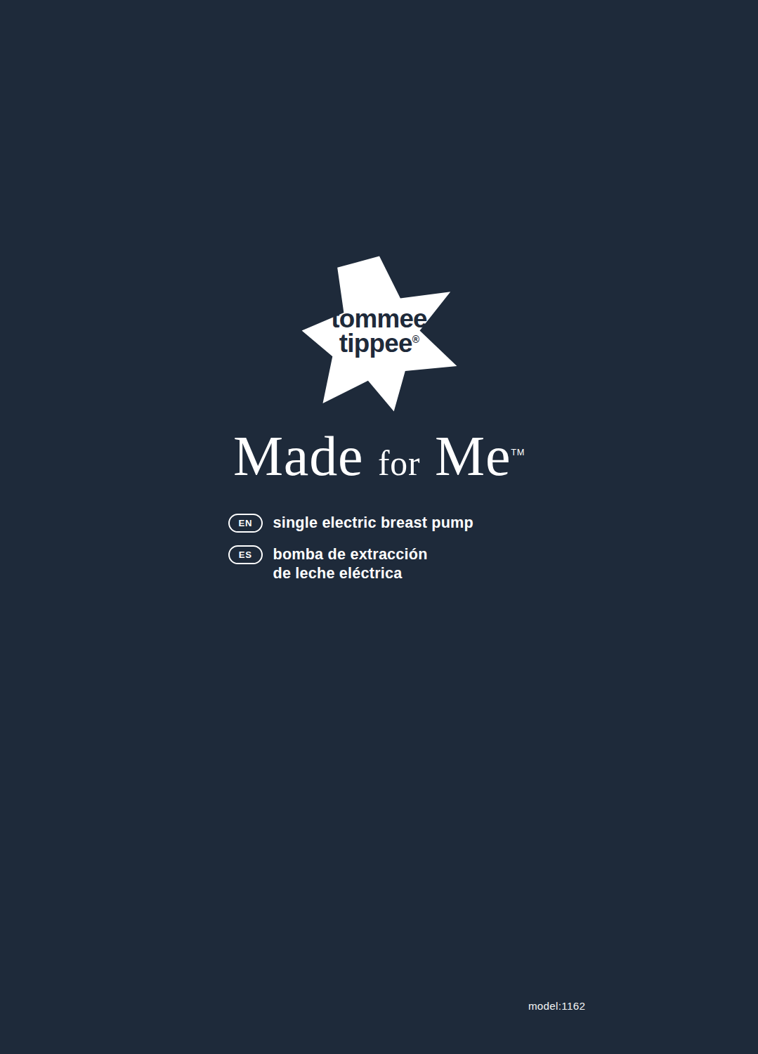tommee
tippee®
Made for MeTM
EN single electric breast pump
ES bomba de extracción
de leche eléctrica
model:1162